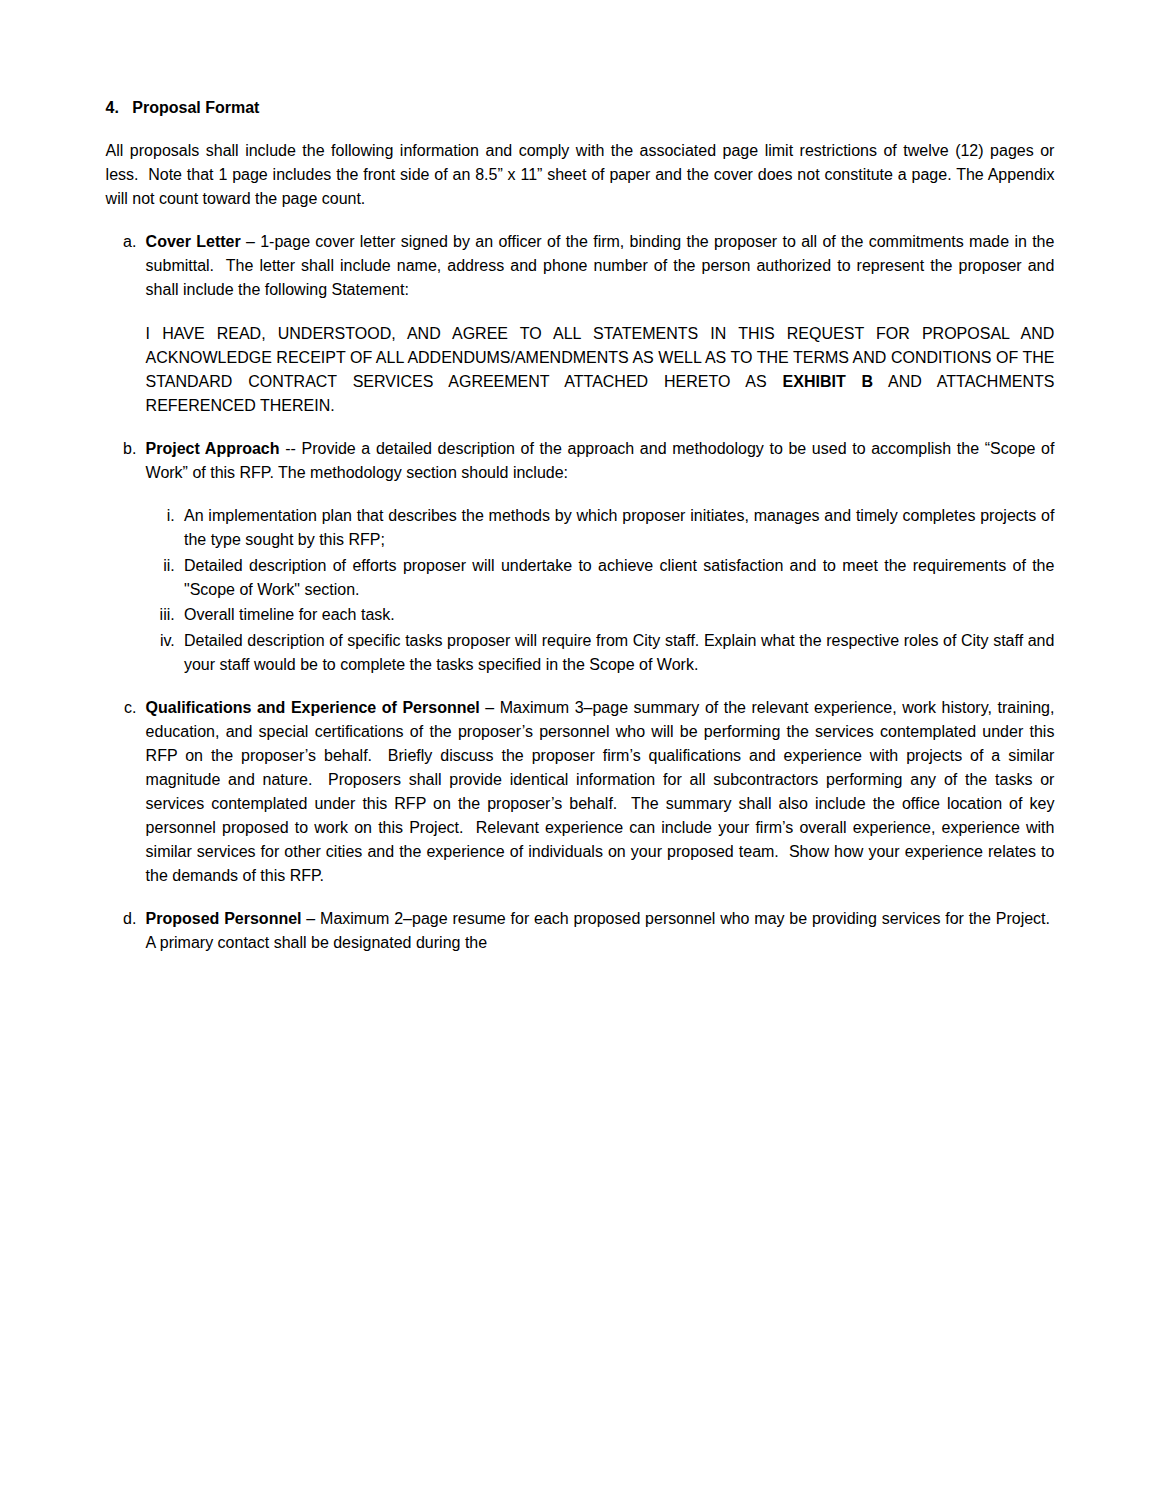4. Proposal Format
All proposals shall include the following information and comply with the associated page limit restrictions of twelve (12) pages or less. Note that 1 page includes the front side of an 8.5” x 11” sheet of paper and the cover does not constitute a page. The Appendix will not count toward the page count.
Cover Letter – 1-page cover letter signed by an officer of the firm, binding the proposer to all of the commitments made in the submittal. The letter shall include name, address and phone number of the person authorized to represent the proposer and shall include the following Statement:
I have read, understood, and agree to all statements in this request for proposal and acknowledge receipt of all addendums/amendments as well as to the terms and conditions of the standard contract services agreement attached hereto as Exhibit B and attachments referenced therein.
Project Approach -- Provide a detailed description of the approach and methodology to be used to accomplish the “Scope of Work” of this RFP. The methodology section should include:
An implementation plan that describes the methods by which proposer initiates, manages and timely completes projects of the type sought by this RFP;
Detailed description of efforts proposer will undertake to achieve client satisfaction and to meet the requirements of the "Scope of Work" section.
Overall timeline for each task.
Detailed description of specific tasks proposer will require from City staff. Explain what the respective roles of City staff and your staff would be to complete the tasks specified in the Scope of Work.
Qualifications and Experience of Personnel – Maximum 3–page summary of the relevant experience, work history, training, education, and special certifications of the proposer’s personnel who will be performing the services contemplated under this RFP on the proposer’s behalf. Briefly discuss the proposer firm’s qualifications and experience with projects of a similar magnitude and nature. Proposers shall provide identical information for all subcontractors performing any of the tasks or services contemplated under this RFP on the proposer’s behalf. The summary shall also include the office location of key personnel proposed to work on this Project. Relevant experience can include your firm’s overall experience, experience with similar services for other cities and the experience of individuals on your proposed team. Show how your experience relates to the demands of this RFP.
Proposed Personnel – Maximum 2–page resume for each proposed personnel who may be providing services for the Project. A primary contact shall be designated during the